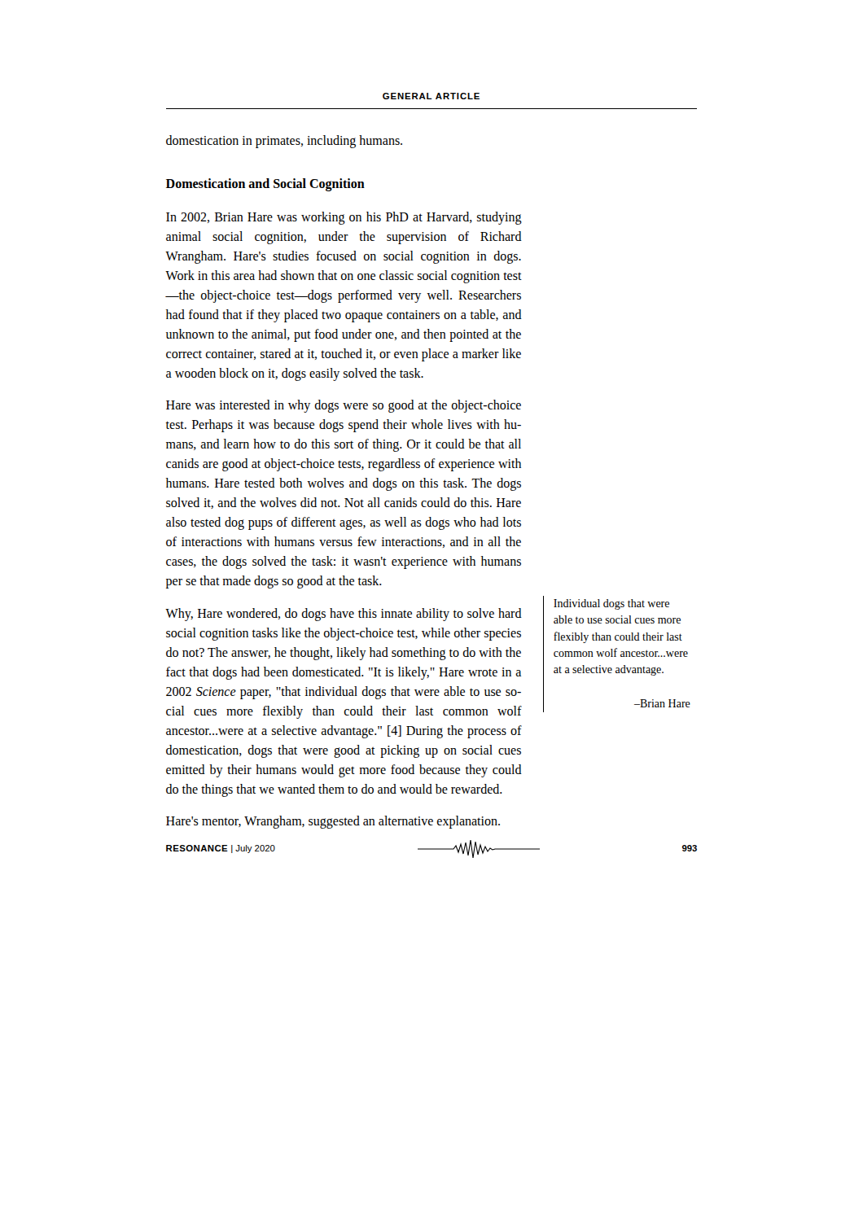GENERAL ARTICLE
domestication in primates, including humans.
Domestication and Social Cognition
In 2002, Brian Hare was working on his PhD at Harvard, studying animal social cognition, under the supervision of Richard Wrangham. Hare's studies focused on social cognition in dogs. Work in this area had shown that on one classic social cognition test—the object-choice test—dogs performed very well. Researchers had found that if they placed two opaque containers on a table, and unknown to the animal, put food under one, and then pointed at the correct container, stared at it, touched it, or even place a marker like a wooden block on it, dogs easily solved the task.
Hare was interested in why dogs were so good at the object-choice test. Perhaps it was because dogs spend their whole lives with humans, and learn how to do this sort of thing. Or it could be that all canids are good at object-choice tests, regardless of experience with humans. Hare tested both wolves and dogs on this task. The dogs solved it, and the wolves did not. Not all canids could do this. Hare also tested dog pups of different ages, as well as dogs who had lots of interactions with humans versus few interactions, and in all the cases, the dogs solved the task: it wasn't experience with humans per se that made dogs so good at the task.
Why, Hare wondered, do dogs have this innate ability to solve hard social cognition tasks like the object-choice test, while other species do not? The answer, he thought, likely had something to do with the fact that dogs had been domesticated. "It is likely," Hare wrote in a 2002 Science paper, "that individual dogs that were able to use social cues more flexibly than could their last common wolf ancestor...were at a selective advantage." [4] During the process of domestication, dogs that were good at picking up on social cues emitted by their humans would get more food because they could do the things that we wanted them to do and would be rewarded.
Hare's mentor, Wrangham, suggested an alternative explanation.
Individual dogs that were able to use social cues more flexibly than could their last common wolf ancestor...were at a selective advantage.
–Brian Hare
RESONANCE | July 2020
993